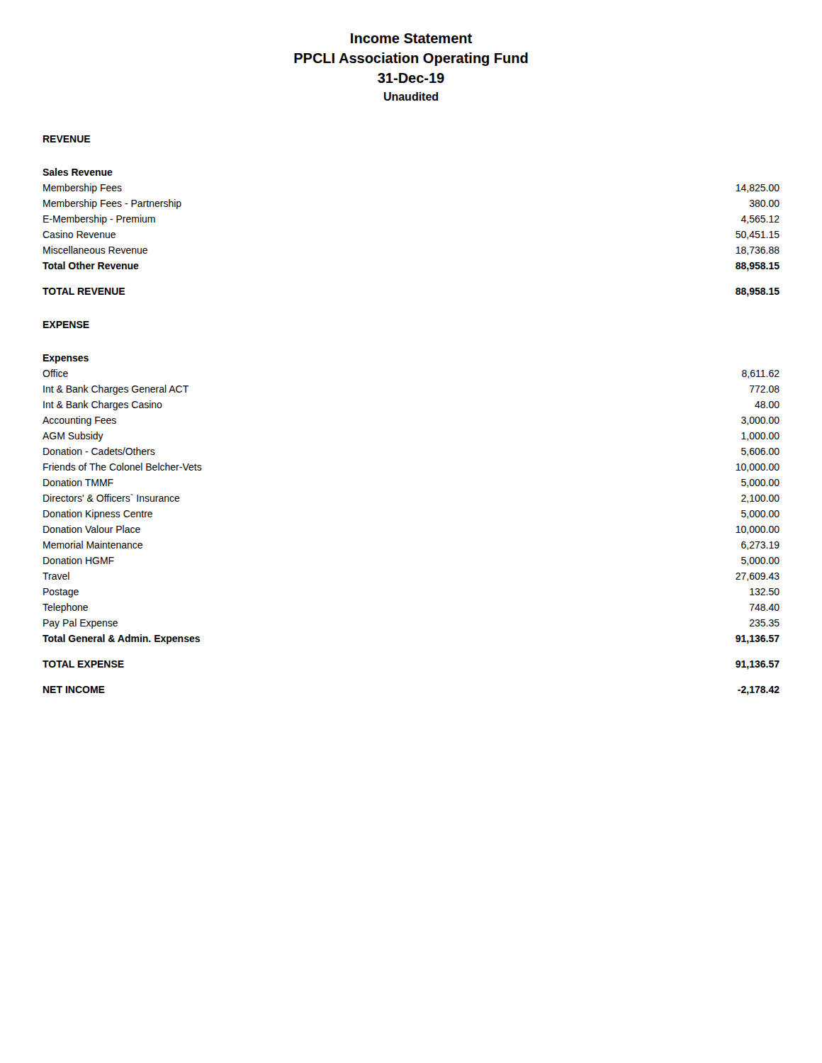Income Statement
PPCLI Association Operating Fund
31-Dec-19
Unaudited
| REVENUE | |
| Sales Revenue | |
| Membership Fees | 14,825.00 |
| Membership Fees - Partnership | 380.00 |
| E-Membership - Premium | 4,565.12 |
| Casino Revenue | 50,451.15 |
| Miscellaneous Revenue | 18,736.88 |
| Total Other Revenue | 88,958.15 |
| TOTAL REVENUE | 88,958.15 |
| EXPENSE | |
| Expenses | |
| Office | 8,611.62 |
| Int & Bank Charges General ACT | 772.08 |
| Int & Bank Charges Casino | 48.00 |
| Accounting Fees | 3,000.00 |
| AGM Subsidy | 1,000.00 |
| Donation - Cadets/Others | 5,606.00 |
| Friends of The Colonel Belcher-Vets | 10,000.00 |
| Donation TMMF | 5,000.00 |
| Directors' & Officers` Insurance | 2,100.00 |
| Donation Kipness Centre | 5,000.00 |
| Donation Valour Place | 10,000.00 |
| Memorial Maintenance | 6,273.19 |
| Donation HGMF | 5,000.00 |
| Travel | 27,609.43 |
| Postage | 132.50 |
| Telephone | 748.40 |
| Pay Pal Expense | 235.35 |
| Total General & Admin. Expenses | 91,136.57 |
| TOTAL EXPENSE | 91,136.57 |
| NET INCOME | -2,178.42 |